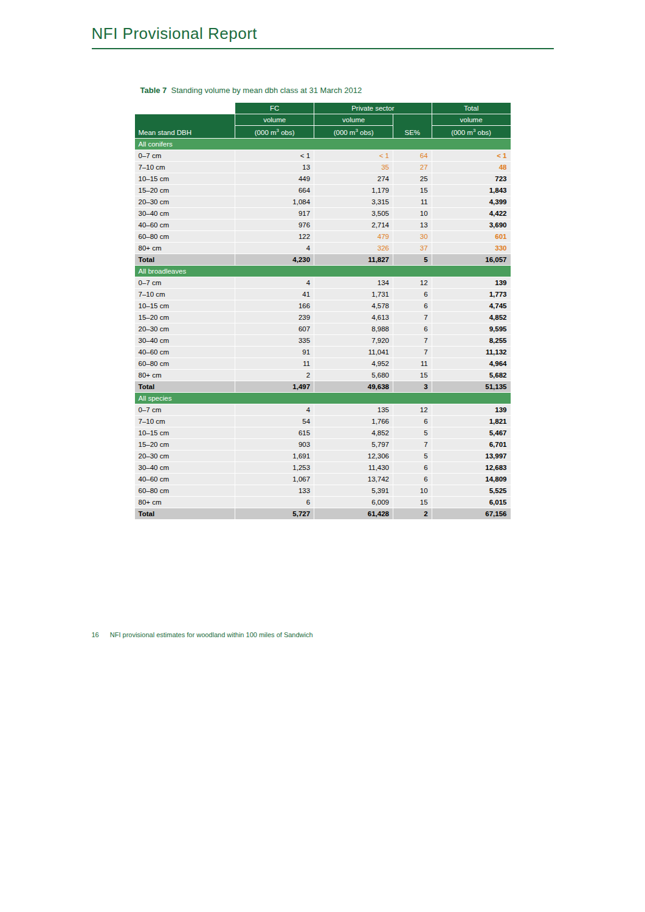NFI Provisional Report
Table 7 Standing volume by mean dbh class at 31 March 2012
| | FC | Private sector | Total |
| --- | --- | --- | --- |
| Mean stand DBH | volume | volume | SE% | volume |
| (000 m 3 obs) | (000 m 3 obs) | (000 m 3 obs) |
| All conifers |
| 0–7 cm | < 1 | < 1 | 64 | < 1 |
| 7–10 cm | 13 | 35 | 27 | 48 |
| 10–15 cm | 449 | 274 | 25 | 723 |
| 15–20 cm | 664 | 1,179 | 15 | 1,843 |
| 20–30 cm | 1,084 | 3,315 | 11 | 4,399 |
| 30–40 cm | 917 | 3,505 | 10 | 4,422 |
| 40–60 cm | 976 | 2,714 | 13 | 3,690 |
| 60–80 cm | 122 | 479 | 30 | 601 |
| 80+ cm | 4 | 326 | 37 | 330 |
| Total | 4,230 | 11,827 | 5 | 16,057 |
| All broadleaves |
| 0–7 cm | 4 | 134 | 12 | 139 |
| 7–10 cm | 41 | 1,731 | 6 | 1,773 |
| 10–15 cm | 166 | 4,578 | 6 | 4,745 |
| 15–20 cm | 239 | 4,613 | 7 | 4,852 |
| 20–30 cm | 607 | 8,988 | 6 | 9,595 |
| 30–40 cm | 335 | 7,920 | 7 | 8,255 |
| 40–60 cm | 91 | 11,041 | 7 | 11,132 |
| 60–80 cm | 11 | 4,952 | 11 | 4,964 |
| 80+ cm | 2 | 5,680 | 15 | 5,682 |
| Total | 1,497 | 49,638 | 3 | 51,135 |
| All species |
| 0–7 cm | 4 | 135 | 12 | 139 |
| 7–10 cm | 54 | 1,766 | 6 | 1,821 |
| 10–15 cm | 615 | 4,852 | 5 | 5,467 |
| 15–20 cm | 903 | 5,797 | 7 | 6,701 |
| 20–30 cm | 1,691 | 12,306 | 5 | 13,997 |
| 30–40 cm | 1,253 | 11,430 | 6 | 12,683 |
| 40–60 cm | 1,067 | 13,742 | 6 | 14,809 |
| 60–80 cm | 133 | 5,391 | 10 | 5,525 |
| 80+ cm | 6 | 6,009 | 15 | 6,015 |
| Total | 5,727 | 61,428 | 2 | 67,156 |
16 NFI provisional estimates for woodland within 100 miles of Sandwich